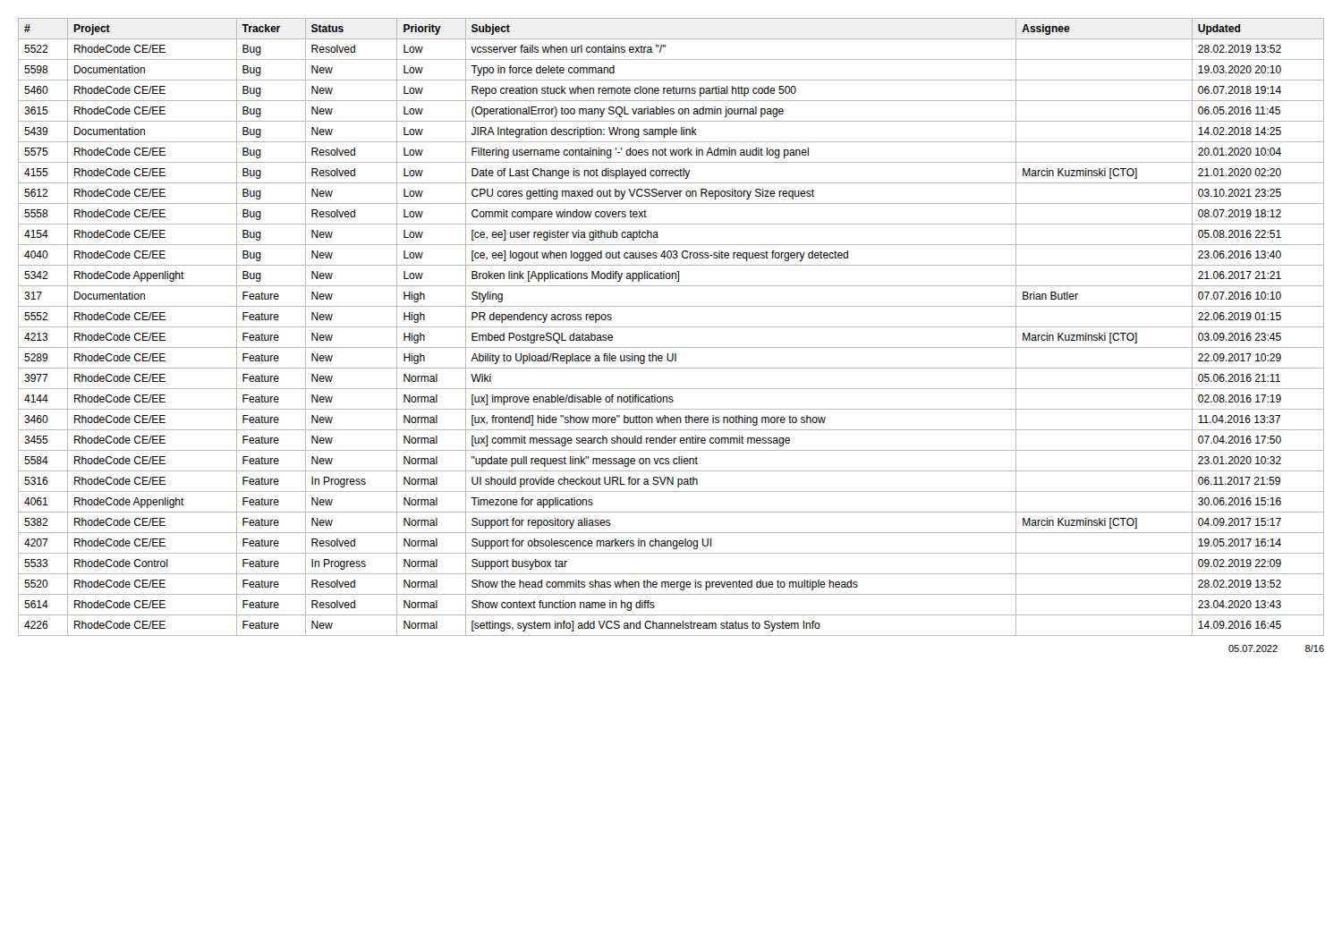| # | Project | Tracker | Status | Priority | Subject | Assignee | Updated |
| --- | --- | --- | --- | --- | --- | --- | --- |
| 5522 | RhodeCode CE/EE | Bug | Resolved | Low | vcsserver fails when url contains extra "/" | | 28.02.2019 13:52 |
| 5598 | Documentation | Bug | New | Low | Typo in force delete command | | 19.03.2020 20:10 |
| 5460 | RhodeCode CE/EE | Bug | New | Low | Repo creation stuck when remote clone returns partial http code 500 | | 06.07.2018 19:14 |
| 3615 | RhodeCode CE/EE | Bug | New | Low | (OperationalError) too many SQL variables on admin journal page | | 06.05.2016 11:45 |
| 5439 | Documentation | Bug | New | Low | JIRA Integration description: Wrong sample link | | 14.02.2018 14:25 |
| 5575 | RhodeCode CE/EE | Bug | Resolved | Low | Filtering username containing '-' does not work in Admin audit log panel | | 20.01.2020 10:04 |
| 4155 | RhodeCode CE/EE | Bug | Resolved | Low | Date of Last Change is not displayed correctly | Marcin Kuzminski [CTO] | 21.01.2020 02:20 |
| 5612 | RhodeCode CE/EE | Bug | New | Low | CPU cores getting maxed out by VCSServer on Repository Size request | | 03.10.2021 23:25 |
| 5558 | RhodeCode CE/EE | Bug | Resolved | Low | Commit compare window covers text | | 08.07.2019 18:12 |
| 4154 | RhodeCode CE/EE | Bug | New | Low | [ce, ee] user register via github captcha | | 05.08.2016 22:51 |
| 4040 | RhodeCode CE/EE | Bug | New | Low | [ce, ee] logout when logged out causes 403 Cross-site request forgery detected | | 23.06.2016 13:40 |
| 5342 | RhodeCode Appenlight | Bug | New | Low | Broken link [Applications Modify application] | | 21.06.2017 21:21 |
| 317 | Documentation | Feature | New | High | Styling | Brian Butler | 07.07.2016 10:10 |
| 5552 | RhodeCode CE/EE | Feature | New | High | PR dependency across repos | | 22.06.2019 01:15 |
| 4213 | RhodeCode CE/EE | Feature | New | High | Embed PostgreSQL database | Marcin Kuzminski [CTO] | 03.09.2016 23:45 |
| 5289 | RhodeCode CE/EE | Feature | New | High | Ability to Upload/Replace a file using the UI | | 22.09.2017 10:29 |
| 3977 | RhodeCode CE/EE | Feature | New | Normal | Wiki | | 05.06.2016 21:11 |
| 4144 | RhodeCode CE/EE | Feature | New | Normal | [ux] improve enable/disable of notifications | | 02.08.2016 17:19 |
| 3460 | RhodeCode CE/EE | Feature | New | Normal | [ux, frontend] hide "show more" button when there is nothing more to show | | 11.04.2016 13:37 |
| 3455 | RhodeCode CE/EE | Feature | New | Normal | [ux] commit message search should render entire commit message | | 07.04.2016 17:50 |
| 5584 | RhodeCode CE/EE | Feature | New | Normal | "update pull request link" message on vcs client | | 23.01.2020 10:32 |
| 5316 | RhodeCode CE/EE | Feature | In Progress | Normal | UI should provide checkout URL for a SVN path | | 06.11.2017 21:59 |
| 4061 | RhodeCode Appenlight | Feature | New | Normal | Timezone for applications | | 30.06.2016 15:16 |
| 5382 | RhodeCode CE/EE | Feature | New | Normal | Support for repository aliases | Marcin Kuzminski [CTO] | 04.09.2017 15:17 |
| 4207 | RhodeCode CE/EE | Feature | Resolved | Normal | Support for obsolescence markers in changelog UI | | 19.05.2017 16:14 |
| 5533 | RhodeCode Control | Feature | In Progress | Normal | Support busybox tar | | 09.02.2019 22:09 |
| 5520 | RhodeCode CE/EE | Feature | Resolved | Normal | Show the head commits shas when the merge is prevented due to multiple heads | | 28.02.2019 13:52 |
| 5614 | RhodeCode CE/EE | Feature | Resolved | Normal | Show context function name in hg diffs | | 23.04.2020 13:43 |
| 4226 | RhodeCode CE/EE | Feature | New | Normal | [settings, system info] add VCS and Channelstream status to System Info | | 14.09.2016 16:45 |
05.07.2022 8/16